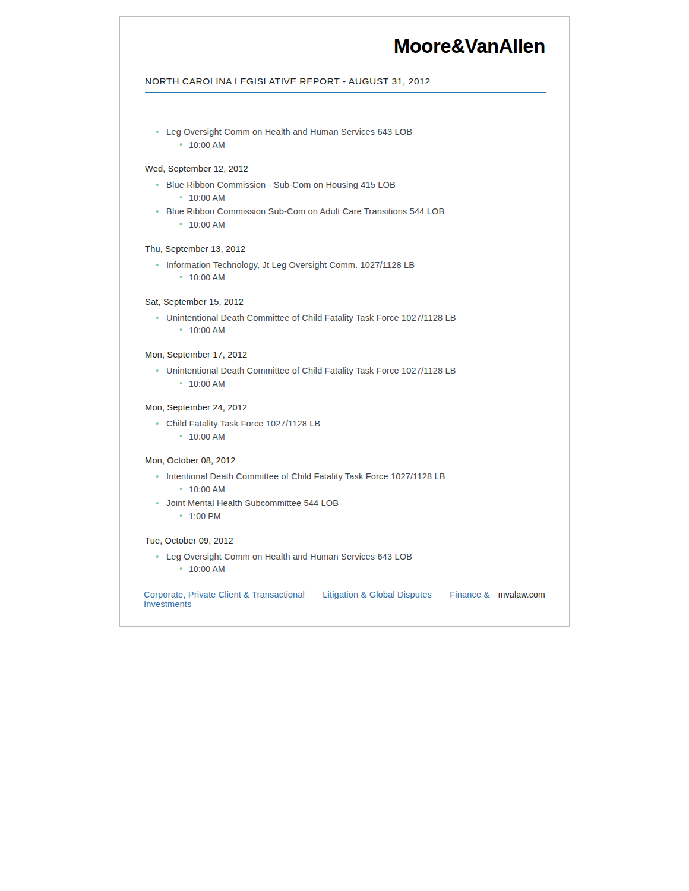Moore&VanAllen
North Carolina Legislative Report - August 31, 2012
Leg Oversight Comm on Health and Human Services 643 LOB
10:00 AM
Wed, September 12, 2012
Blue Ribbon Commission - Sub-Com on Housing 415 LOB
10:00 AM
Blue Ribbon Commission Sub-Com on Adult Care Transitions 544 LOB
10:00 AM
Thu, September 13, 2012
Information Technology, Jt Leg Oversight Comm. 1027/1128 LB
10:00 AM
Sat, September 15, 2012
Unintentional Death Committee of Child Fatality Task Force 1027/1128 LB
10:00 AM
Mon, September 17, 2012
Unintentional Death Committee of Child Fatality Task Force 1027/1128 LB
10:00 AM
Mon, September 24, 2012
Child Fatality Task Force 1027/1128 LB
10:00 AM
Mon, October 08, 2012
Intentional Death Committee of Child Fatality Task Force 1027/1128 LB
10:00 AM
Joint Mental Health Subcommittee 544 LOB
1:00 PM
Tue, October 09, 2012
Leg Oversight Comm on Health and Human Services 643 LOB
10:00 AM
Corporate, Private Client & Transactional Litigation & Global Disputes Finance & Investments
mvalaw.com